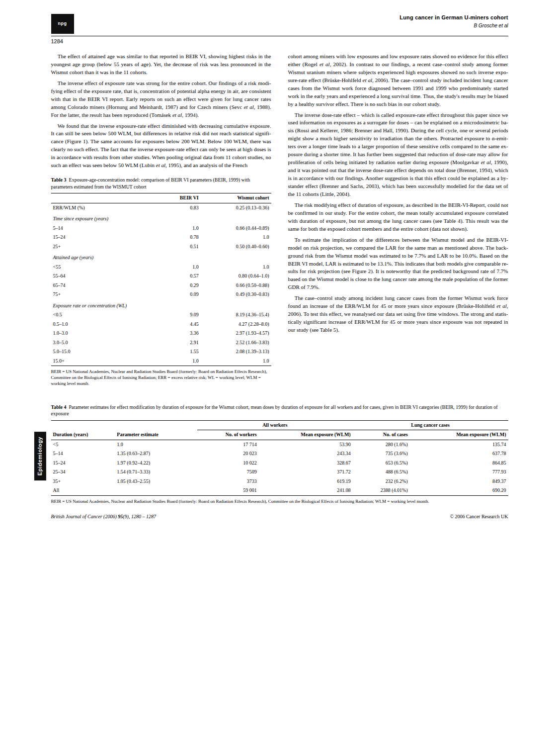npg
Lung cancer in German U-miners cohort
B Grosche et al
1284
The effect of attained age was similar to that reported in BEIR VI, showing highest risks in the youngest age group (below 55 years of age). Yet, the decrease of risk was less pronounced in the Wismut cohort than it was in the 11 cohorts.
The inverse effect of exposure rate was strong for the entire cohort. Our findings of a risk modifying effect of the exposure rate, that is, concentration of potential alpha energy in air, are consistent with that in the BEIR VI report. Early reports on such an effect were given for lung cancer rates among Colorado miners (Hornung and Meinhardt, 1987) and for Czech miners (Sevc et al, 1988). For the latter, the result has been reproduced (Tomásek et al, 1994).
We found that the inverse exposure-rate effect diminished with decreasing cumulative exposure. It can still be seen below 500 WLM, but differences in relative risk did not reach statistical significance (Figure 1). The same accounts for exposures below 200 WLM. Below 100 WLM, there was clearly no such effect. The fact that the inverse exposure-rate effect can only be seen at high doses is in accordance with results from other studies. When pooling original data from 11 cohort studies, no such an effect was seen below 50 WLM (Lubin et al, 1995), and an analysis of the French
Table 3 Exposure-age-concentration model: comparison of BEIR VI parameters (BEIR, 1999) with parameters estimated from the WISMUT cohort
| | BEIR VI | Wismut cohort |
| --- | --- | --- |
| ERR/WLM (%) | 0.83 | 0.25 (0.13–0.36) |
| Time since exposure (years) |
| 5–14 | 1.0 | 0.66 (0.44–0.89) |
| 15–24 | 0.78 | 1.0 |
| 25+ | 0.51 | 0.50 (0.40–0.60) |
| Attained age (years) |
| <55 | 1.0 | 1.0 |
| 55–64 | 0.57 | 0.80 (0.64–1.0) |
| 65–74 | 0.29 | 0.66 (0.50–0.88) |
| 75+ | 0.09 | 0.49 (0.30–0.83) |
| Exposure rate or concentration (WL) |
| <0.5 | 9.09 | 8.19 (4.36–15.4) |
| 0.5–1.0 | 4.45 | 4.27 (2.28–8.0) |
| 1.0–3.0 | 3.36 | 2.97 (1.93–4.57) |
| 3.0–5.0 | 2.91 | 2.52 (1.66–3.83) |
| 5.0–15.0 | 1.55 | 2.08 (1.39–3.13) |
| 15.0+ | 1.0 | 1.0 |
BEIR = US National Academies, Nuclear and Radiation Studies Board (formerly: Board on Radiation Effects Research), Committee on the Biological Effects of Ionising Radiation; ERR = excess relative risk; WL = working level; WLM = working level month.
cohort among miners with low exposures and low exposure rates showed no evidence for this effect either (Rogel et al, 2002). In contrast to our findings, a recent case–control study among former Wismut uranium miners where subjects experienced high exposures showed no such inverse exposure-rate effect (Brüske-Hohlfeld et al, 2006). The case–control study included incident lung cancer cases from the Wismut work force diagnosed between 1991 and 1999 who predominately started work in the early years and experienced a long survival time. Thus, the study's results may be biased by a healthy survivor effect. There is no such bias in our cohort study.
The inverse dose-rate effect – which is called exposure-rate effect throughout this paper since we used information on exposures as a surrogate for doses – can be explained on a microdosimetric basis (Rossi and Kellerer, 1986; Brenner and Hall, 1990). During the cell cycle, one or several periods might show a much higher sensitivity to irradiation than the others. Protracted exposure to α-emitters over a longer time leads to a larger proportion of these sensitive cells compared to the same exposure during a shorter time. It has further been suggested that reduction of dose-rate may allow for proliferation of cells being initiated by radiation earlier during exposure (Moolgavkar et al, 1990), and it was pointed out that the inverse dose-rate effect depends on total dose (Brenner, 1994), which is in accordance with our findings. Another suggestion is that this effect could be explained as a bystander effect (Brenner and Sachs, 2003), which has been successfully modelled for the data set of the 11 cohorts (Little, 2004).
The risk modifying effect of duration of exposure, as described in the BEIR-VI-Report, could not be confirmed in our study. For the entire cohort, the mean totally accumulated exposure correlated with duration of exposure, but not among the lung cancer cases (see Table 4). This result was the same for both the exposed cohort members and the entire cohort (data not shown).
To estimate the implication of the differences between the Wismut model and the BEIR-VI-model on risk projection, we compared the LAR for the same man as mentioned above. The background risk from the Wismut model was estimated to be 7.7% and LAR to be 10.0%. Based on the BEIR VI model, LAR is estimated to be 13.1%. This indicates that both models give comparable results for risk projection (see Figure 2). It is noteworthy that the predicted background rate of 7.7% based on the Wismut model is close to the lung cancer rate among the male population of the former GDR of 7.9%.
The case–control study among incident lung cancer cases from the former Wismut work force found an increase of the ERR/WLM for 45 or more years since exposure (Brüske-Hohlfeld et al, 2006). To test this effect, we reanalysed our data set using five time windows. The strong and statistically significant increase of ERR/WLM for 45 or more years since exposure was not repeated in our study (see Table 5).
Table 4 Parameter estimates for effect modification by duration of exposure for the Wismut cohort, mean doses by duration of exposure for all workers and for cases, given in BEIR VI categories (BEIR, 1999) for duration of exposure
| | | All workers | Lung cancer cases |
| --- | --- | --- | --- |
| Duration (years) | Parameter estimate | No. of workers | Mean exposure (WLM) | No. of cases | Mean exposure (WLM) |
| <5 | 1.0 | 17 714 | 53.90 | 280 (1.6%) | 135.74 |
| 5–14 | 1.35 (0.63–2.87) | 20 023 | 243.34 | 735 (3.6%) | 637.78 |
| 15–24 | 1.97 (0.92–4.22) | 10 022 | 328.67 | 653 (6.5%) | 864.85 |
| 25–34 | 1.54 (0.71–3.33) | 7509 | 371.72 | 488 (6.5%) | 777.93 |
| 35+ | 1.05 (0.43–2.55) | 3733 | 619.19 | 232 (6.2%) | 849.37 |
| All | | 59 001 | 241.08 | 2388 (4.01%) | 690.20 |
BEIR = US National Academies, Nuclear and Radiation Studies Board (formerly: Board on Radiation Effects Research), Committee on the Biological Effects of Ionising Radiation; WLM = working level month.
British Journal of Cancer (2006) 95(9), 1280 – 1287
© 2006 Cancer Research UK
Epidemiology